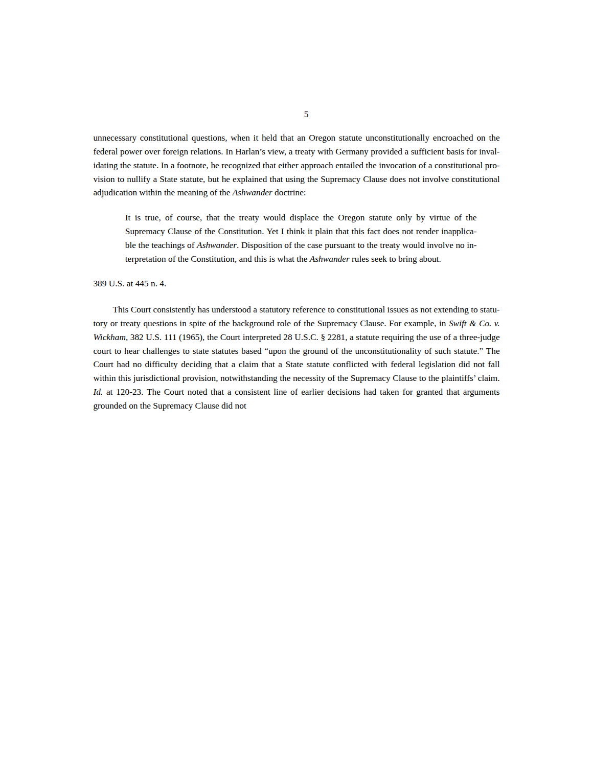5
unnecessary constitutional questions, when it held that an Oregon statute unconstitutionally encroached on the federal power over foreign relations. In Harlan’s view, a treaty with Germany provided a sufficient basis for invalidating the statute. In a footnote, he recognized that either approach entailed the invocation of a constitutional provision to nullify a State statute, but he explained that using the Supremacy Clause does not involve constitutional adjudication within the meaning of the Ashwander doctrine:
It is true, of course, that the treaty would displace the Oregon statute only by virtue of the Supremacy Clause of the Constitution. Yet I think it plain that this fact does not render inapplicable the teachings of Ashwander. Disposition of the case pursuant to the treaty would involve no interpretation of the Constitution, and this is what the Ashwander rules seek to bring about.
389 U.S. at 445 n. 4.
This Court consistently has understood a statutory reference to constitutional issues as not extending to statutory or treaty questions in spite of the background role of the Supremacy Clause. For example, in Swift & Co. v. Wickham, 382 U.S. 111 (1965), the Court interpreted 28 U.S.C. § 2281, a statute requiring the use of a three-judge court to hear challenges to state statutes based “upon the ground of the unconstitutionality of such statute.” The Court had no difficulty deciding that a claim that a State statute conflicted with federal legislation did not fall within this jurisdictional provision, notwithstanding the necessity of the Supremacy Clause to the plaintiffs’ claim. Id. at 120-23. The Court noted that a consistent line of earlier decisions had taken for granted that arguments grounded on the Supremacy Clause did not